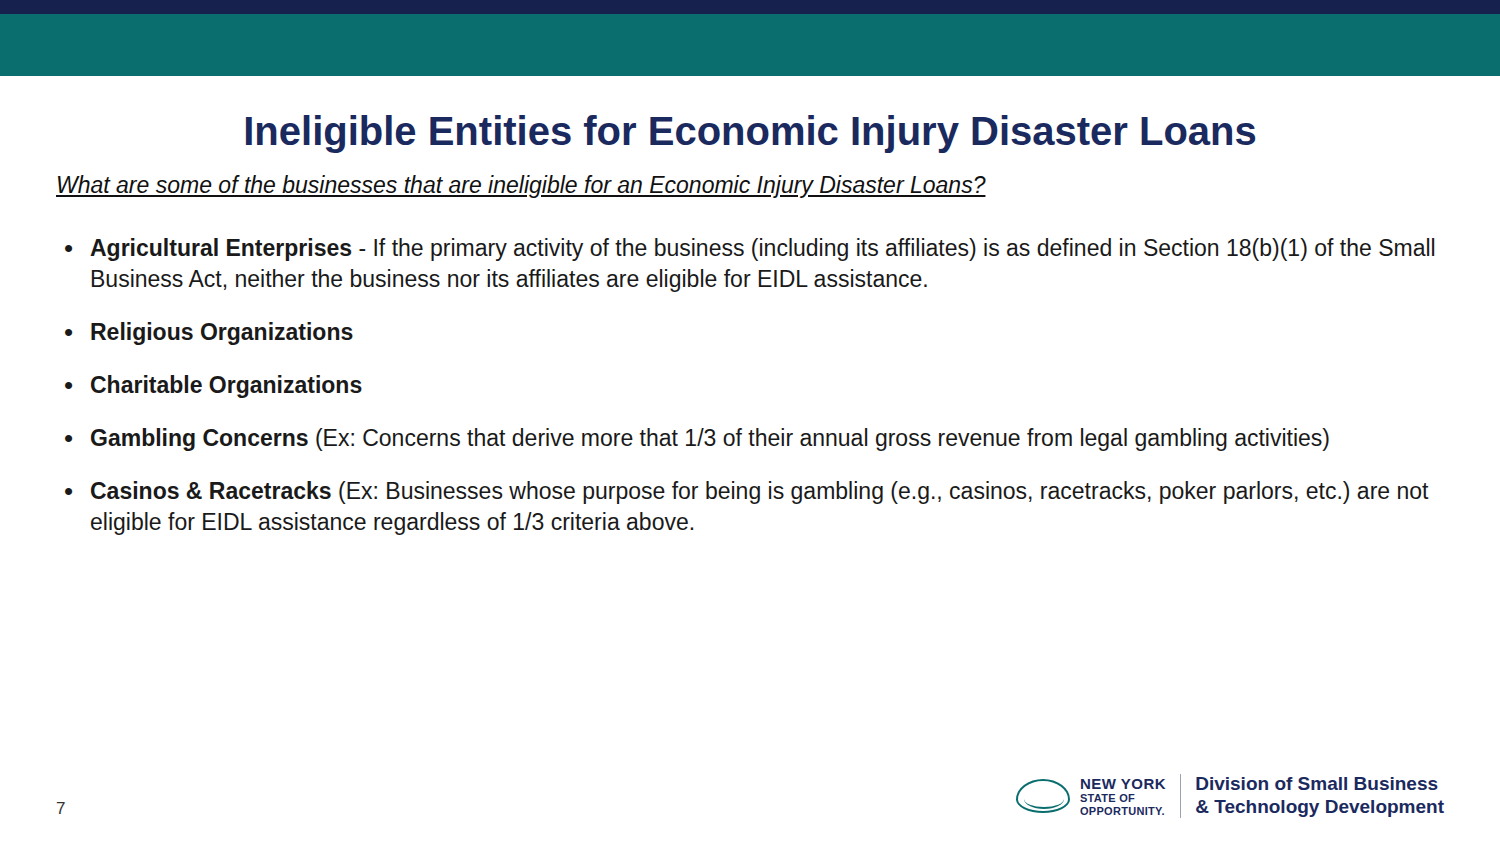Ineligible Entities for Economic Injury Disaster Loans
What are some of the businesses that are ineligible for an Economic Injury Disaster Loans?
Agricultural Enterprises - If the primary activity of the business (including its affiliates) is as defined in Section 18(b)(1) of the Small Business Act, neither the business nor its affiliates are eligible for EIDL assistance.
Religious Organizations
Charitable Organizations
Gambling Concerns (Ex: Concerns that derive more that 1/3 of their annual gross revenue from legal gambling activities)
Casinos & Racetracks (Ex: Businesses whose purpose for being is gambling (e.g., casinos, racetracks, poker parlors, etc.) are not eligible for EIDL assistance regardless of 1/3 criteria above.
7
NEW YORK STATE OF
OPPORTUNITY.
Division of Small Business & Technology Development